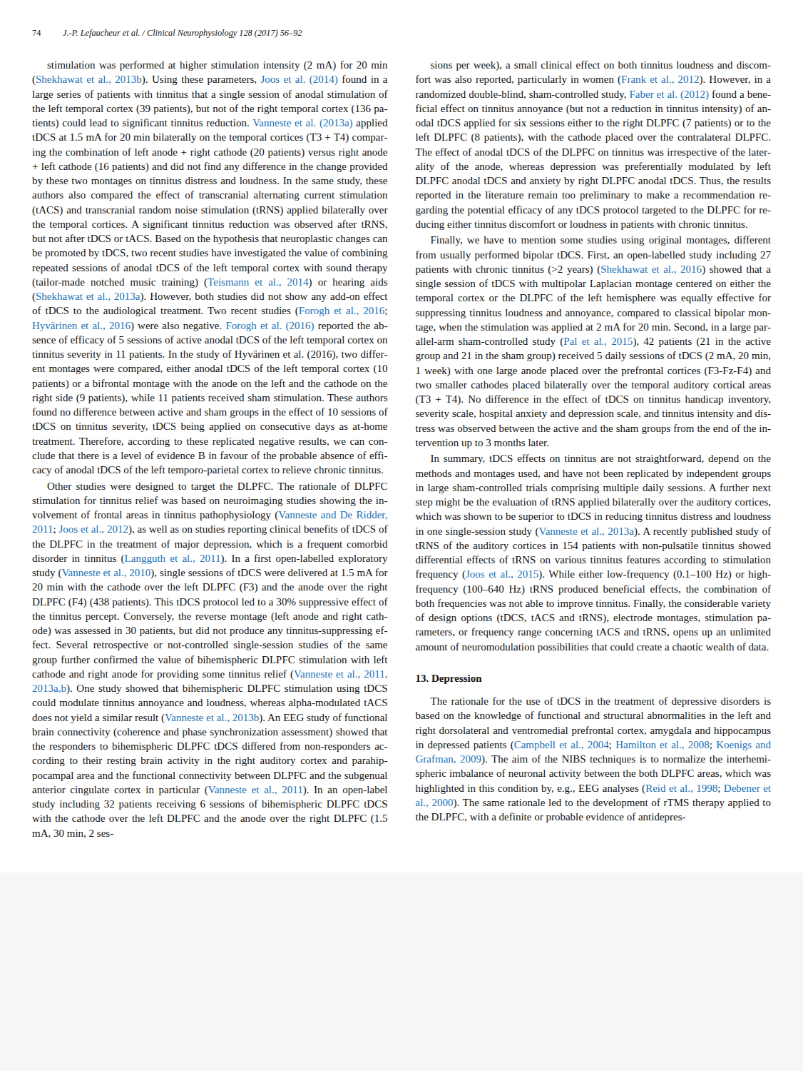74 J.-P. Lefaucheur et al. / Clinical Neurophysiology 128 (2017) 56–92
stimulation was performed at higher stimulation intensity (2 mA) for 20 min (Shekhawat et al., 2013b). Using these parameters, Joos et al. (2014) found in a large series of patients with tinnitus that a single session of anodal stimulation of the left temporal cortex (39 patients), but not of the right temporal cortex (136 patients) could lead to significant tinnitus reduction. Vanneste et al. (2013a) applied tDCS at 1.5 mA for 20 min bilaterally on the temporal cortices (T3 + T4) comparing the combination of left anode + right cathode (20 patients) versus right anode + left cathode (16 patients) and did not find any difference in the change provided by these two montages on tinnitus distress and loudness. In the same study, these authors also compared the effect of transcranial alternating current stimulation (tACS) and transcranial random noise stimulation (tRNS) applied bilaterally over the temporal cortices. A significant tinnitus reduction was observed after tRNS, but not after tDCS or tACS. Based on the hypothesis that neuroplastic changes can be promoted by tDCS, two recent studies have investigated the value of combining repeated sessions of anodal tDCS of the left temporal cortex with sound therapy (tailor-made notched music training) (Teismann et al., 2014) or hearing aids (Shekhawat et al., 2013a). However, both studies did not show any add-on effect of tDCS to the audiological treatment. Two recent studies (Forogh et al., 2016; Hyvärinen et al., 2016) were also negative. Forogh et al. (2016) reported the absence of efficacy of 5 sessions of active anodal tDCS of the left temporal cortex on tinnitus severity in 11 patients. In the study of Hyvärinen et al. (2016), two different montages were compared, either anodal tDCS of the left temporal cortex (10 patients) or a bifrontal montage with the anode on the left and the cathode on the right side (9 patients), while 11 patients received sham stimulation. These authors found no difference between active and sham groups in the effect of 10 sessions of tDCS on tinnitus severity, tDCS being applied on consecutive days as at-home treatment. Therefore, according to these replicated negative results, we can conclude that there is a level of evidence B in favour of the probable absence of efficacy of anodal tDCS of the left temporo-parietal cortex to relieve chronic tinnitus.
Other studies were designed to target the DLPFC. The rationale of DLPFC stimulation for tinnitus relief was based on neuroimaging studies showing the involvement of frontal areas in tinnitus pathophysiology (Vanneste and De Ridder, 2011; Joos et al., 2012), as well as on studies reporting clinical benefits of tDCS of the DLPFC in the treatment of major depression, which is a frequent comorbid disorder in tinnitus (Langguth et al., 2011). In a first open-labelled exploratory study (Vanneste et al., 2010), single sessions of tDCS were delivered at 1.5 mA for 20 min with the cathode over the left DLPFC (F3) and the anode over the right DLPFC (F4) (438 patients). This tDCS protocol led to a 30% suppressive effect of the tinnitus percept. Conversely, the reverse montage (left anode and right cathode) was assessed in 30 patients, but did not produce any tinnitus-suppressing effect. Several retrospective or not-controlled single-session studies of the same group further confirmed the value of bihemispheric DLPFC stimulation with left cathode and right anode for providing some tinnitus relief (Vanneste et al., 2011, 2013a,b). One study showed that bihemispheric DLPFC stimulation using tDCS could modulate tinnitus annoyance and loudness, whereas alpha-modulated tACS does not yield a similar result (Vanneste et al., 2013b). An EEG study of functional brain connectivity (coherence and phase synchronization assessment) showed that the responders to bihemispheric DLPFC tDCS differed from non-responders according to their resting brain activity in the right auditory cortex and parahippocampal area and the functional connectivity between DLPFC and the subgenual anterior cingulate cortex in particular (Vanneste et al., 2011). In an open-label study including 32 patients receiving 6 sessions of bihemispheric DLPFC tDCS with the cathode over the left DLPFC and the anode over the right DLPFC (1.5 mA, 30 min, 2 ses-
sions per week), a small clinical effect on both tinnitus loudness and discomfort was also reported, particularly in women (Frank et al., 2012). However, in a randomized double-blind, sham-controlled study, Faber et al. (2012) found a beneficial effect on tinnitus annoyance (but not a reduction in tinnitus intensity) of anodal tDCS applied for six sessions either to the right DLPFC (7 patients) or to the left DLPFC (8 patients), with the cathode placed over the contralateral DLPFC. The effect of anodal tDCS of the DLPFC on tinnitus was irrespective of the laterality of the anode, whereas depression was preferentially modulated by left DLPFC anodal tDCS and anxiety by right DLPFC anodal tDCS. Thus, the results reported in the literature remain too preliminary to make a recommendation regarding the potential efficacy of any tDCS protocol targeted to the DLPFC for reducing either tinnitus discomfort or loudness in patients with chronic tinnitus.
Finally, we have to mention some studies using original montages, different from usually performed bipolar tDCS. First, an open-labelled study including 27 patients with chronic tinnitus (>2 years) (Shekhawat et al., 2016) showed that a single session of tDCS with multipolar Laplacian montage centered on either the temporal cortex or the DLPFC of the left hemisphere was equally effective for suppressing tinnitus loudness and annoyance, compared to classical bipolar montage, when the stimulation was applied at 2 mA for 20 min. Second, in a large parallel-arm sham-controlled study (Pal et al., 2015), 42 patients (21 in the active group and 21 in the sham group) received 5 daily sessions of tDCS (2 mA, 20 min, 1 week) with one large anode placed over the prefrontal cortices (F3-Fz-F4) and two smaller cathodes placed bilaterally over the temporal auditory cortical areas (T3 + T4). No difference in the effect of tDCS on tinnitus handicap inventory, severity scale, hospital anxiety and depression scale, and tinnitus intensity and distress was observed between the active and the sham groups from the end of the intervention up to 3 months later.
In summary, tDCS effects on tinnitus are not straightforward, depend on the methods and montages used, and have not been replicated by independent groups in large sham-controlled trials comprising multiple daily sessions. A further next step might be the evaluation of tRNS applied bilaterally over the auditory cortices, which was shown to be superior to tDCS in reducing tinnitus distress and loudness in one single-session study (Vanneste et al., 2013a). A recently published study of tRNS of the auditory cortices in 154 patients with non-pulsatile tinnitus showed differential effects of tRNS on various tinnitus features according to stimulation frequency (Joos et al., 2015). While either low-frequency (0.1–100 Hz) or high-frequency (100–640 Hz) tRNS produced beneficial effects, the combination of both frequencies was not able to improve tinnitus. Finally, the considerable variety of design options (tDCS, tACS and tRNS), electrode montages, stimulation parameters, or frequency range concerning tACS and tRNS, opens up an unlimited amount of neuromodulation possibilities that could create a chaotic wealth of data.
13. Depression
The rationale for the use of tDCS in the treatment of depressive disorders is based on the knowledge of functional and structural abnormalities in the left and right dorsolateral and ventromedial prefrontal cortex, amygdala and hippocampus in depressed patients (Campbell et al., 2004; Hamilton et al., 2008; Koenigs and Grafman, 2009). The aim of the NIBS techniques is to normalize the interhemispheric imbalance of neuronal activity between the both DLPFC areas, which was highlighted in this condition by, e.g., EEG analyses (Reid et al., 1998; Debener et al., 2000). The same rationale led to the development of rTMS therapy applied to the DLPFC, with a definite or probable evidence of antidepres-